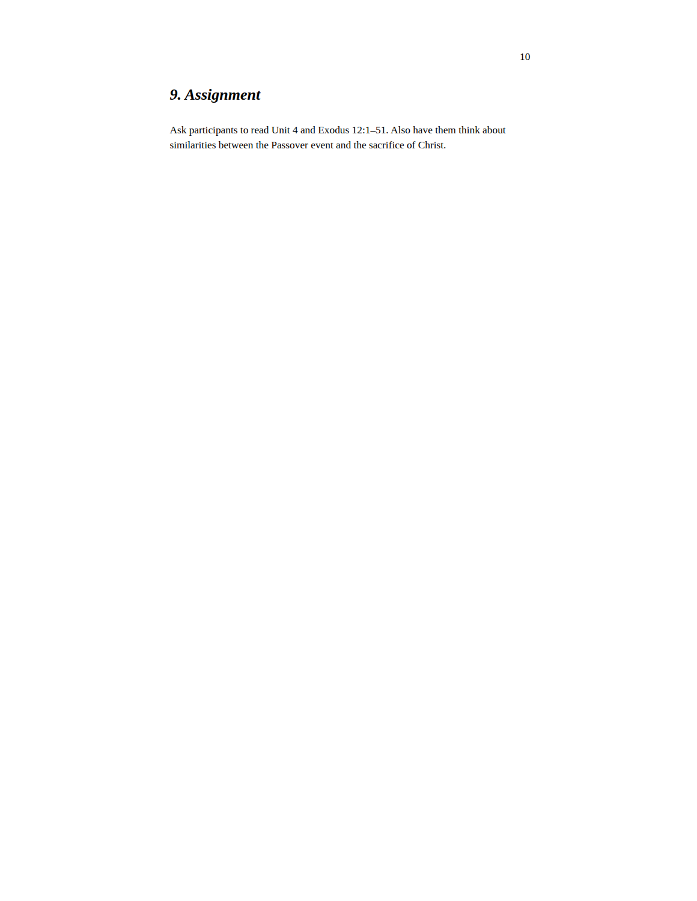10
9. Assignment
Ask participants to read Unit 4 and Exodus 12:1–51. Also have them think about similarities between the Passover event and the sacrifice of Christ.